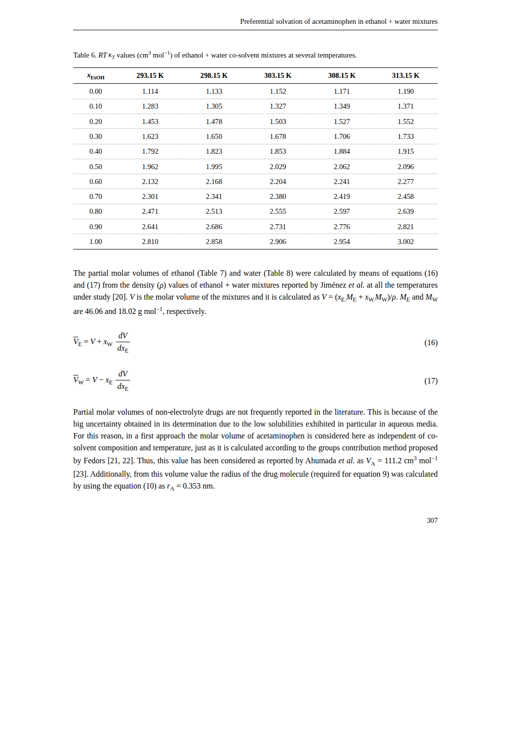Preferential solvation of acetaminophen in ethanol + water mixtures
Table 6. RT κT values (cm3 mol−1) of ethanol + water co-solvent mixtures at several temperatures.
| x EtOH | 293.15 K | 298.15 K | 303.15 K | 308.15 K | 313.15 K |
| --- | --- | --- | --- | --- | --- |
| 0.00 | 1.114 | 1.133 | 1.152 | 1.171 | 1.190 |
| 0.10 | 1.283 | 1.305 | 1.327 | 1.349 | 1.371 |
| 0.20 | 1.453 | 1.478 | 1.503 | 1.527 | 1.552 |
| 0.30 | 1.623 | 1.650 | 1.678 | 1.706 | 1.733 |
| 0.40 | 1.792 | 1.823 | 1.853 | 1.884 | 1.915 |
| 0.50 | 1.962 | 1.995 | 2.029 | 2.062 | 2.096 |
| 0.60 | 2.132 | 2.168 | 2.204 | 2.241 | 2.277 |
| 0.70 | 2.301 | 2.341 | 2.380 | 2.419 | 2.458 |
| 0.80 | 2.471 | 2.513 | 2.555 | 2.597 | 2.639 |
| 0.90 | 2.641 | 2.686 | 2.731 | 2.776 | 2.821 |
| 1.00 | 2.810 | 2.858 | 2.906 | 2.954 | 3.002 |
The partial molar volumes of ethanol (Table 7) and water (Table 8) were calculated by means of equations (16) and (17) from the density (ρ) values of ethanol + water mixtures reported by Jiménez et al. at all the temperatures under study [20]. V is the molar volume of the mixtures and it is calculated as V = (xE.ME + xW.MW)/ρ. ME and MW are 46.06 and 18.02 g mol−1, respectively.
VE = V + xW dV dxE
(16)
VW = V − xE dV dxE
(17)
Partial molar volumes of non-electrolyte drugs are not frequently reported in the literature. This is because of the big uncertainty obtained in its determination due to the low solubilities exhibited in particular in aqueous media. For this reason, in a first approach the molar volume of acetaminophen is considered here as independent of co-solvent composition and temperature, just as it is calculated according to the groups contribution method proposed by Fedors [21, 22]. Thus, this value has been considered as reported by Ahumada et al. as VA = 111.2 cm3 mol−1 [23]. Additionally, from this volume value the radius of the drug molecule (required for equation 9) was calculated by using the equation (10) as rA = 0.353 nm.
307